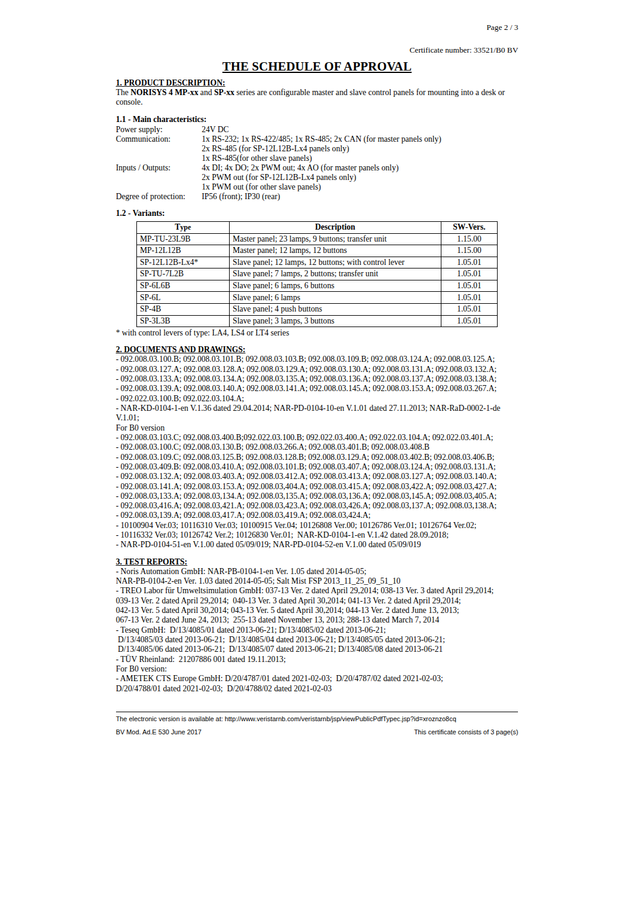Page 2 / 3
Certificate number: 33521/B0 BV
THE SCHEDULE OF APPROVAL
1. PRODUCT DESCRIPTION:
The NORISYS 4 MP-xx and SP-xx series are configurable master and slave control panels for mounting into a desk or console.
1.1 - Main characteristics:
| Power supply: | 24V DC |
| Communication: | 1x RS-232; 1x RS-422/485; 1x RS-485; 2x CAN (for master panels only) |
| | 2x RS-485 (for SP-12L12B-Lx4 panels only) |
| | 1x RS-485(for other slave panels) |
| Inputs / Outputs: | 4x DI; 4x DO; 2x PWM out; 4x AO (for master panels only) |
| | 2x PWM out (for SP-12L12B-Lx4 panels only) |
| | 1x PWM out (for other slave panels) |
| Degree of protection: | IP56 (front); IP30 (rear) |
1.2 - Variants:
| T ype | Description | SW-Vers. |
| --- | --- | --- |
| MP-TU-23L9B | Master panel; 23 lamps, 9 buttons; transfer unit | 1.15.00 |
| MP-12L12B | Master panel; 12 lamps, 12 buttons | 1.15.00 |
| SP-12L12B-Lx4* | Slave panel; 12 lamps, 12 buttons; with control lever | 1.05.01 |
| SP-TU-7L2B | Slave panel; 7 lamps, 2 buttons; transfer unit | 1.05.01 |
| SP-6L6B | Slave panel; 6 lamps, 6 buttons | 1.05.01 |
| SP-6L | Slave panel; 6 lamps | 1.05.01 |
| SP-4B | Slave panel; 4 push buttons | 1.05.01 |
| SP-3L3B | Slave panel; 3 lamps, 3 buttons | 1.05.01 |
* with control levers of type: LA4, LS4 or LT4 series
2. DOCUMENTS AND DRAWINGS:
- 092.008.03.100.B; 092.008.03.101.B; 092.008.03.103.B; 092.008.03.109.B; 092.008.03.124.A; 092.008.03.125.A;
- 092.008.03.127.A; 092.008.03.128.A; 092.008.03.129.A; 092.008.03.130.A; 092.008.03.131.A; 092.008.03.132.A;
- 092.008.03.133.A; 092.008.03.134.A; 092.008.03.135.A; 092.008.03.136.A; 092.008.03.137.A; 092.008.03.138.A;
- 092.008.03.139.A; 092.008.03.140.A; 092.008.03.141.A; 092.008.03.145.A; 092.008.03.153.A; 092.008.03.267.A;
- 092.022.03.100.B; 092.022.03.104.A;
- NAR-KD-0104-1-en V.1.36 dated 29.04.2014; NAR-PD-0104-10-en V.1.01 dated 27.11.2013; NAR-RaD-0002-1-de V.1.01;
For B0 version
- 092.008.03.103.C; 092.008.03.400.B;092.022.03.100.B; 092.022.03.400.A; 092.022.03.104.A; 092.022.03.401.A;
- 092.008.03.100.C; 092.008.03.130.B; 092.008.03.266.A; 092.008.03.401.B; 092.008.03.408.B
- 092.008.03.109.C; 092.008.03.125.B; 092.008.03.128.B; 092.008.03.129.A; 092.008.03.402.B; 092.008.03.406.B;
- 092.008.03.409.B: 092.008.03.410.A; 092.008.03.101.B; 092.008.03.407.A; 092.008.03.124.A; 092.008.03.131.A;
- 092.008.03.132.A; 092.008.03.403.A; 092.008.03.412.A; 092.008.03.413.A; 092.008.03.127.A; 092.008.03.140.A;
- 092.008.03.141.A; 092.008.03.153.A; 092.008.03,404.A; 092.008.03.415.A; 092.008.03,422.A; 092.008.03,427.A;
- 092.008.03,133.A; 092.008.03,134.A; 092.008.03,135.A; 092.008.03,136.A; 092.008.03,145.A; 092.008.03,405.A;
- 092.008.03,416.A; 092.008.03,421.A; 092.008.03,423.A; 092.008.03,426.A; 092.008.03,137.A; 092.008.03,138.A;
- 092.008.03,139.A; 092.008.03,417.A; 092.008.03,419.A; 092.008.03,424.A;
- 10100904 Ver.03; 10116310 Ver.03; 10100915 Ver.04; 10126808 Ver.00; 10126786 Ver.01; 10126764 Ver.02;
- 10116332 Ver.03; 10126742 Ver.2; 10126830 Ver.01; NAR-KD-0104-1-en V.1.42 dated 28.09.2018;
- NAR-PD-0104-51-en V.1.00 dated 05/09/019; NAR-PD-0104-52-en V.1.00 dated 05/09/019
3. TEST REPORTS:
- Noris Automation GmbH: NAR-PB-0104-1-en Ver. 1.05 dated 2014-05-05;
NAR-PB-0104-2-en Ver. 1.03 dated 2014-05-05; Salt Mist FSP 2013_11_25_09_51_10
- TREO Labor für Umweltsimulation GmbH: 037-13 Ver. 2 dated April 29,2014; 038-13 Ver. 3 dated April 29,2014;
039-13 Ver. 2 dated April 29,2014; 040-13 Ver. 3 dated April 30,2014; 041-13 Ver. 2 dated April 29,2014;
042-13 Ver. 5 dated April 30,2014; 043-13 Ver. 5 dated April 30,2014; 044-13 Ver. 2 dated June 13, 2013;
067-13 Ver. 2 dated June 24, 2013; 255-13 dated November 13, 2013; 288-13 dated March 7, 2014
- Teseq GmbH: D/13/4085/01 dated 2013-06-21; D/13/4085/02 dated 2013-06-21;
D/13/4085/03 dated 2013-06-21; D/13/4085/04 dated 2013-06-21; D/13/4085/05 dated 2013-06-21;
D/13/4085/06 dated 2013-06-21; D/13/4085/07 dated 2013-06-21; D/13/4085/08 dated 2013-06-21
- TÜV Rheinland: 21207886 001 dated 19.11.2013;
For B0 version:
- AMETEK CTS Europe GmbH: D/20/4787/01 dated 2021-02-03; D/20/4787/02 dated 2021-02-03;
D/20/4788/01 dated 2021-02-03; D/20/4788/02 dated 2021-02-03
The electronic version is available at: http://www.veristarnb.com/veristarnb/jsp/viewPublicPdfTypec.jsp?id=xroznzo8cq
BV Mod. Ad.E 530 June 2017
This certificate consists of 3 page(s)